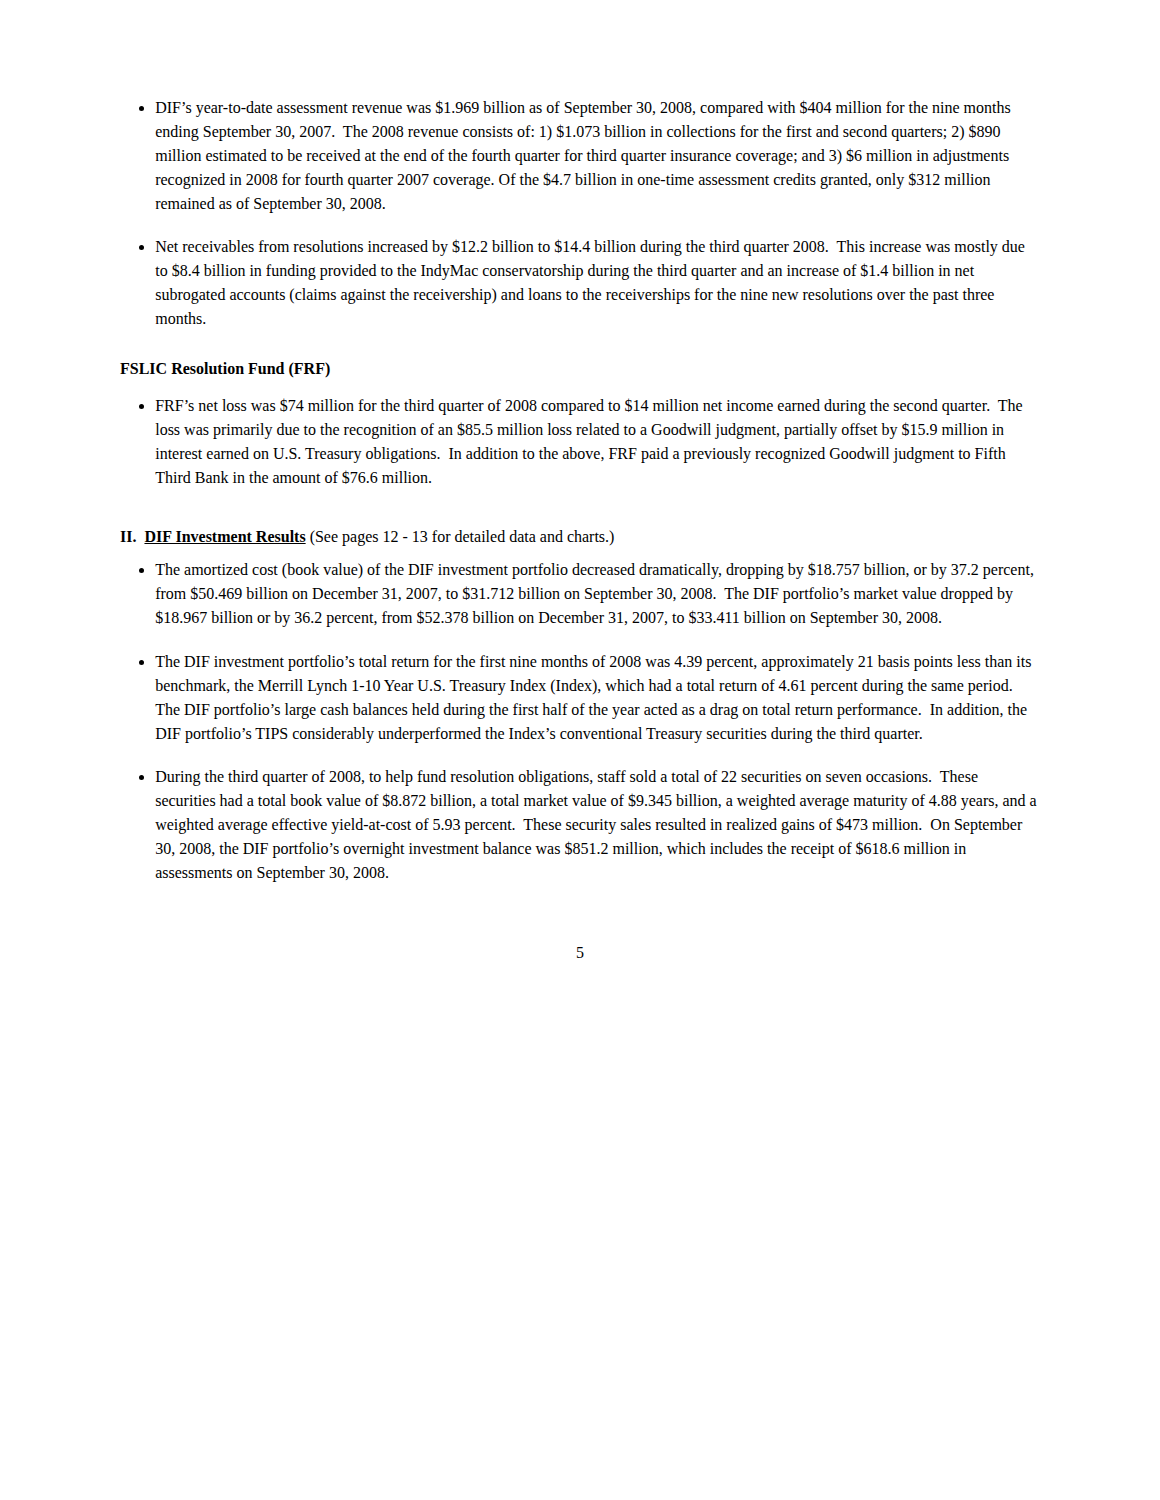DIF’s year-to-date assessment revenue was $1.969 billion as of September 30, 2008, compared with $404 million for the nine months ending September 30, 2007. The 2008 revenue consists of: 1) $1.073 billion in collections for the first and second quarters; 2) $890 million estimated to be received at the end of the fourth quarter for third quarter insurance coverage; and 3) $6 million in adjustments recognized in 2008 for fourth quarter 2007 coverage. Of the $4.7 billion in one-time assessment credits granted, only $312 million remained as of September 30, 2008.
Net receivables from resolutions increased by $12.2 billion to $14.4 billion during the third quarter 2008. This increase was mostly due to $8.4 billion in funding provided to the IndyMac conservatorship during the third quarter and an increase of $1.4 billion in net subrogated accounts (claims against the receivership) and loans to the receiverships for the nine new resolutions over the past three months.
FSLIC Resolution Fund (FRF)
FRF’s net loss was $74 million for the third quarter of 2008 compared to $14 million net income earned during the second quarter. The loss was primarily due to the recognition of an $85.5 million loss related to a Goodwill judgment, partially offset by $15.9 million in interest earned on U.S. Treasury obligations. In addition to the above, FRF paid a previously recognized Goodwill judgment to Fifth Third Bank in the amount of $76.6 million.
II. DIF Investment Results (See pages 12 - 13 for detailed data and charts.)
The amortized cost (book value) of the DIF investment portfolio decreased dramatically, dropping by $18.757 billion, or by 37.2 percent, from $50.469 billion on December 31, 2007, to $31.712 billion on September 30, 2008. The DIF portfolio’s market value dropped by $18.967 billion or by 36.2 percent, from $52.378 billion on December 31, 2007, to $33.411 billion on September 30, 2008.
The DIF investment portfolio’s total return for the first nine months of 2008 was 4.39 percent, approximately 21 basis points less than its benchmark, the Merrill Lynch 1-10 Year U.S. Treasury Index (Index), which had a total return of 4.61 percent during the same period. The DIF portfolio’s large cash balances held during the first half of the year acted as a drag on total return performance. In addition, the DIF portfolio’s TIPS considerably underperformed the Index’s conventional Treasury securities during the third quarter.
During the third quarter of 2008, to help fund resolution obligations, staff sold a total of 22 securities on seven occasions. These securities had a total book value of $8.872 billion, a total market value of $9.345 billion, a weighted average maturity of 4.88 years, and a weighted average effective yield-at-cost of 5.93 percent. These security sales resulted in realized gains of $473 million. On September 30, 2008, the DIF portfolio’s overnight investment balance was $851.2 million, which includes the receipt of $618.6 million in assessments on September 30, 2008.
5